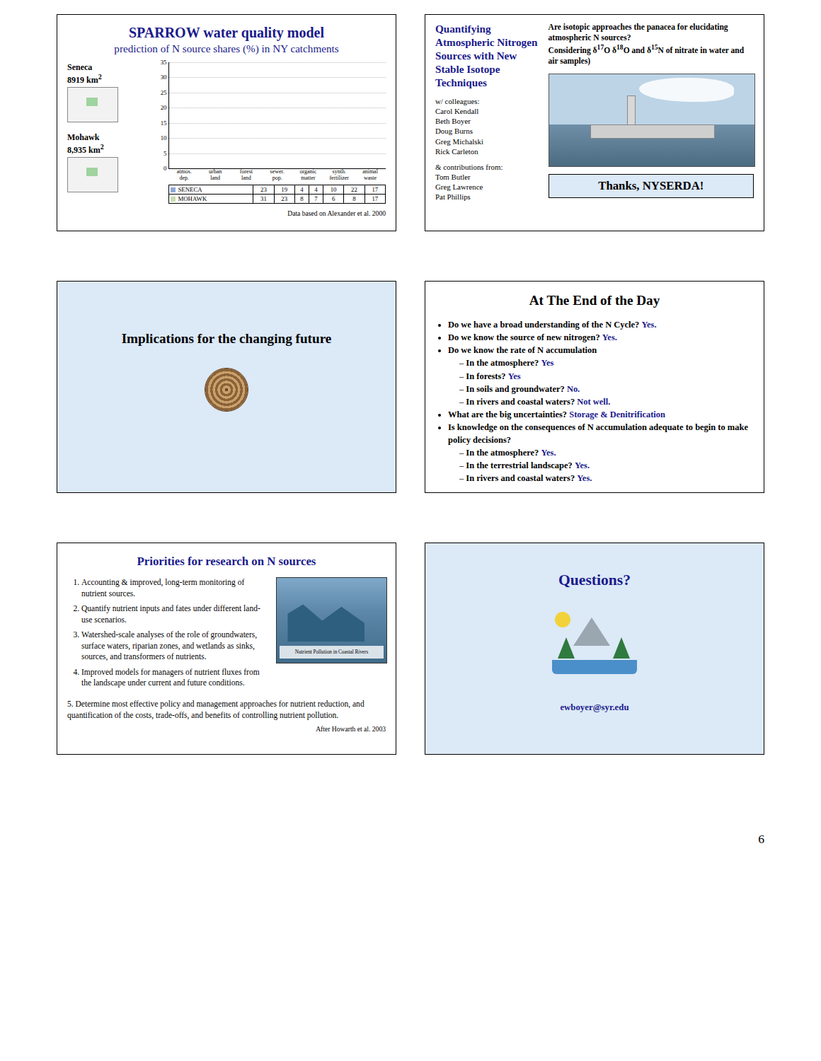SPARROW water quality model
prediction of N source shares (%) in NY catchments
Seneca
8919 km2
Mohawk
8,935 km2
35 30 25 20 15 10 5 0
atmos.
dep.
urban
land
forest
land
sewer.
pop.
organic
matter
synth.
fertilizer
animal
waste
| SENECA | 23 | 19 | 4 | 4 | 10 | 22 | 17 |
| MOHAWK | 31 | 23 | 8 | 7 | 6 | 8 | 17 |
Data based on Alexander et al. 2000
Quantifying Atmospheric Nitrogen Sources with New Stable Isotope Techniques
w/ colleagues:
Carol Kendall
Beth Boyer
Doug Burns
Greg Michalski
Rick Carleton
& contributions from:
Tom Butler
Greg Lawrence
Pat Phillips
Are isotopic approaches the panacea for elucidating atmospheric N sources?
Considering δ17O δ18O and δ15N of nitrate in water and air samples)
Thanks, NYSERDA!
Implications for the changing future
At The End of the Day
Do we have a broad understanding of the N Cycle? Yes.
Do we know the source of new nitrogen? Yes.
Do we know the rate of N accumulation
In the atmosphere? Yes
In forests? Yes
In soils and groundwater? No.
In rivers and coastal waters? Not well.
What are the big uncertainties? Storage & Denitrification
Is knowledge on the consequences of N accumulation adequate to begin to make policy decisions?
In the atmosphere? Yes.
In the terrestrial landscape? Yes.
In rivers and coastal waters? Yes.
Priorities for research on N sources
Accounting & improved, long-term monitoring of nutrient sources.
Quantify nutrient inputs and fates under different land-use scenarios.
Watershed-scale analyses of the role of groundwaters, surface waters, riparian zones, and wetlands as sinks, sources, and transformers of nutrients.
Improved models for managers of nutrient fluxes from the landscape under current and future conditions.
Nutrient Pollution in Coastal Rivers
5. Determine most effective policy and management approaches for nutrient reduction, and quantification of the costs, trade-offs, and benefits of controlling nutrient pollution.
After Howarth et al. 2003
Questions?
ewboyer@syr.edu
6